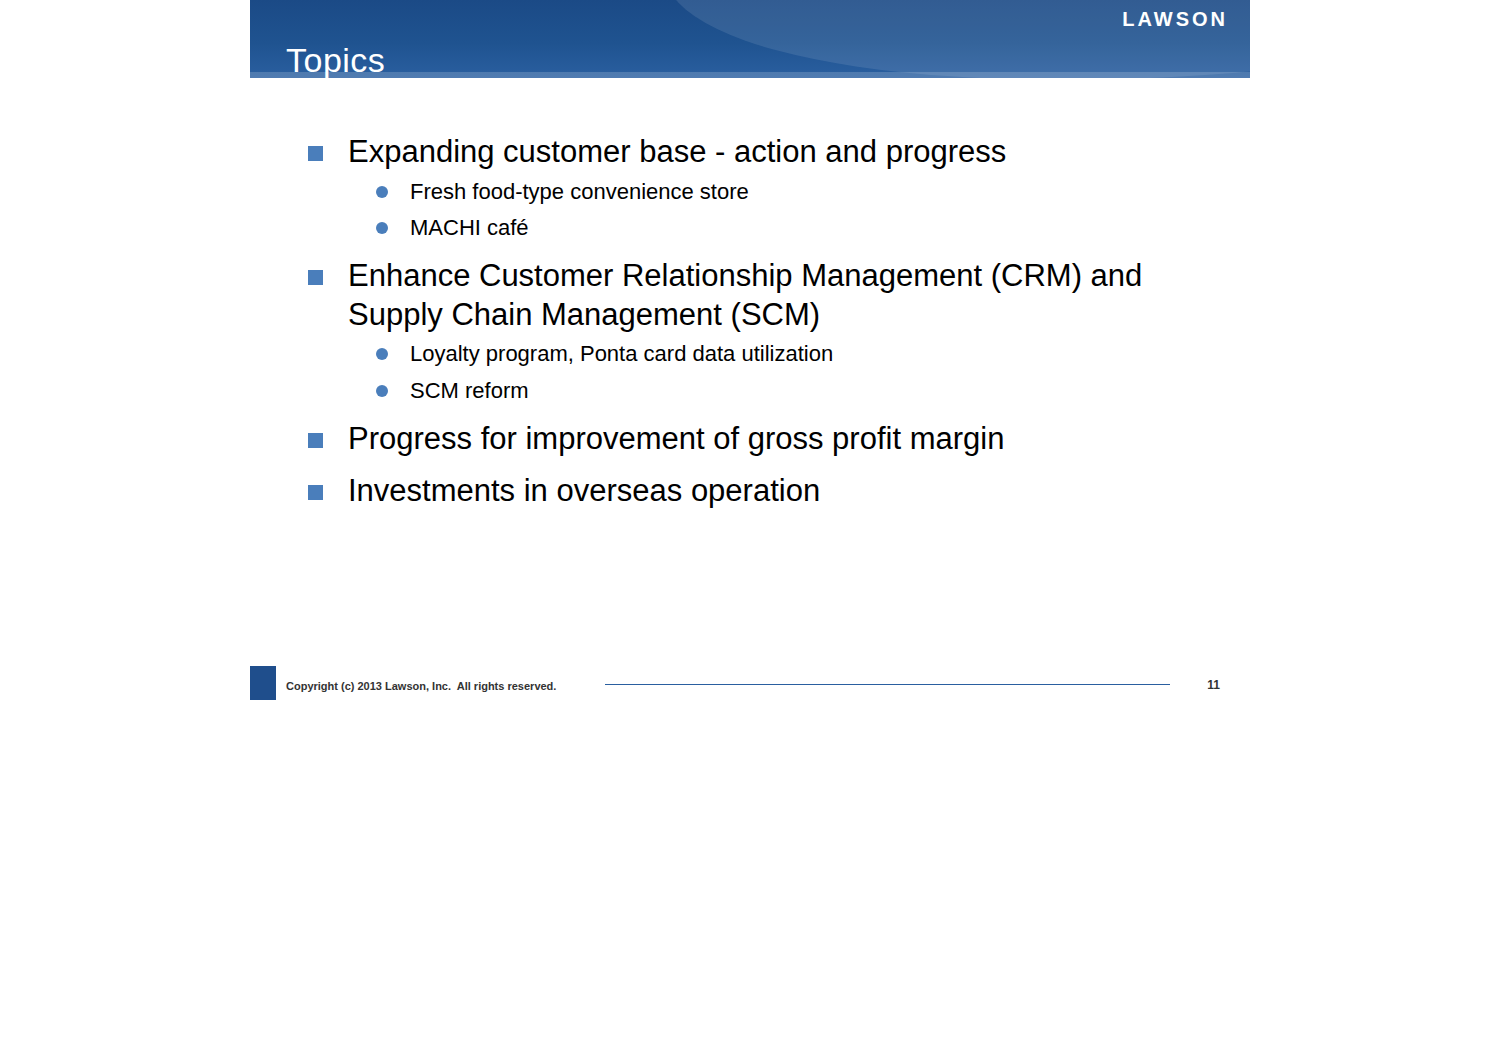LAWSON
Topics
Expanding customer base - action and progress
Fresh food-type convenience store
MACHI café
Enhance Customer Relationship Management (CRM) and Supply Chain Management (SCM)
Loyalty program, Ponta card data utilization
SCM reform
Progress for improvement of gross profit margin
Investments in overseas operation
Copyright (c) 2013 Lawson, Inc. All rights reserved.
11